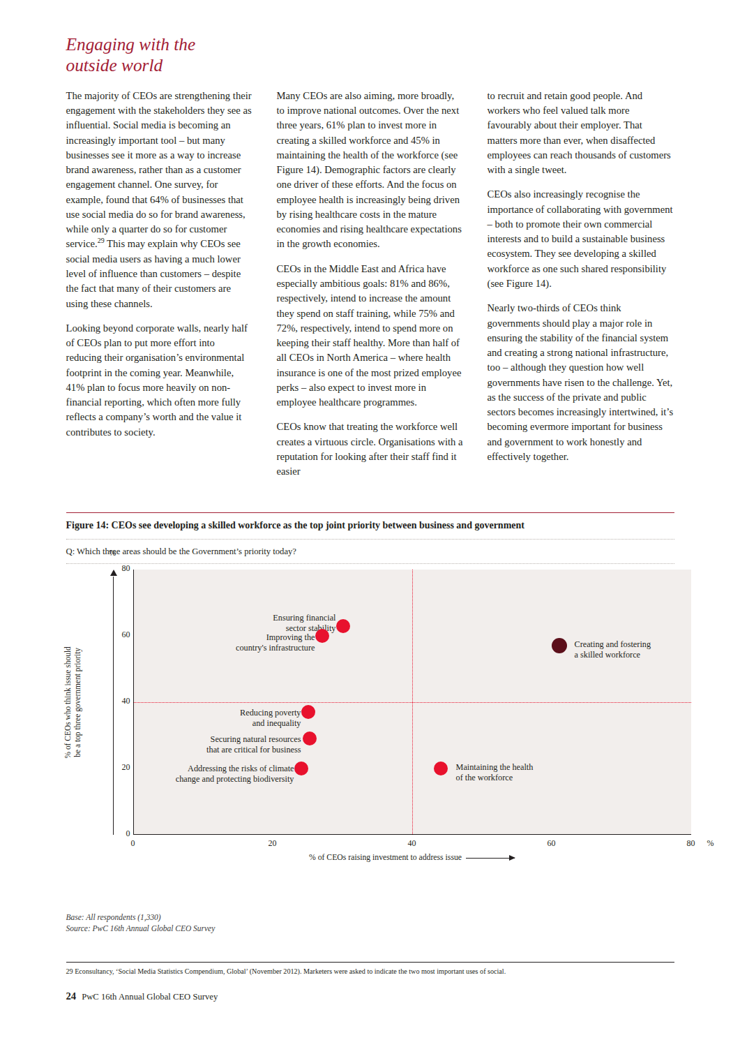Engaging with the
outside world
The majority of CEOs are strengthening their engagement with the stakeholders they see as influential. Social media is becoming an increasingly important tool – but many businesses see it more as a way to increase brand awareness, rather than as a customer engagement channel. One survey, for example, found that 64% of businesses that use social media do so for brand awareness, while only a quarter do so for customer service.29 This may explain why CEOs see social media users as having a much lower level of influence than customers – despite the fact that many of their customers are using these channels.
Looking beyond corporate walls, nearly half of CEOs plan to put more effort into reducing their organisation’s environmental footprint in the coming year. Meanwhile, 41% plan to focus more heavily on non-financial reporting, which often more fully reflects a company’s worth and the value it contributes to society.
Many CEOs are also aiming, more broadly, to improve national outcomes. Over the next three years, 61% plan to invest more in creating a skilled workforce and 45% in maintaining the health of the workforce (see Figure 14). Demographic factors are clearly one driver of these efforts. And the focus on employee health is increasingly being driven by rising healthcare costs in the mature economies and rising healthcare expectations in the growth economies.
CEOs in the Middle East and Africa have especially ambitious goals: 81% and 86%, respectively, intend to increase the amount they spend on staff training, while 75% and 72%, respectively, intend to spend more on keeping their staff healthy. More than half of all CEOs in North America – where health insurance is one of the most prized employee perks – also expect to invest more in employee healthcare programmes.
CEOs know that treating the workforce well creates a virtuous circle. Organisations with a reputation for looking after their staff find it easier
to recruit and retain good people. And workers who feel valued talk more favourably about their employer. That matters more than ever, when disaffected employees can reach thousands of customers with a single tweet.
CEOs also increasingly recognise the importance of collaborating with government – both to promote their own commercial interests and to build a sustainable business ecosystem. They see developing a skilled workforce as one such shared responsibility (see Figure 14).
Nearly two-thirds of CEOs think governments should play a major role in ensuring the stability of the financial system and creating a strong national infrastructure, too – although they question how well governments have risen to the challenge. Yet, as the success of the private and public sectors becomes increasingly intertwined, it’s becoming evermore important for business and government to work honestly and effectively together.
Figure 14: CEOs see developing a skilled workforce as the top joint priority between business and government
Q: Which three areas should be the Government’s priority today?
% of CEOs who think issue should
be a top three government priority
%
80
60
40
20
0
Ensuring financial
sector stability
Improving the
country's infrastructure
Creating and fostering
a skilled workforce
Reducing poverty
and inequality
Securing natural resources
that are critical for business
Addressing the risks of climate
change and protecting biodiversity
Maintaining the health
of the workforce
0
20
40
60
80
%
% of CEOs raising investment to address issue
Base: All respondents (1,330)
Source: PwC 16th Annual Global CEO Survey
29 Econsultancy, ‘Social Media Statistics Compendium, Global’ (November 2012). Marketers were asked to indicate the two most important uses of social.
24 PwC 16th Annual Global CEO Survey